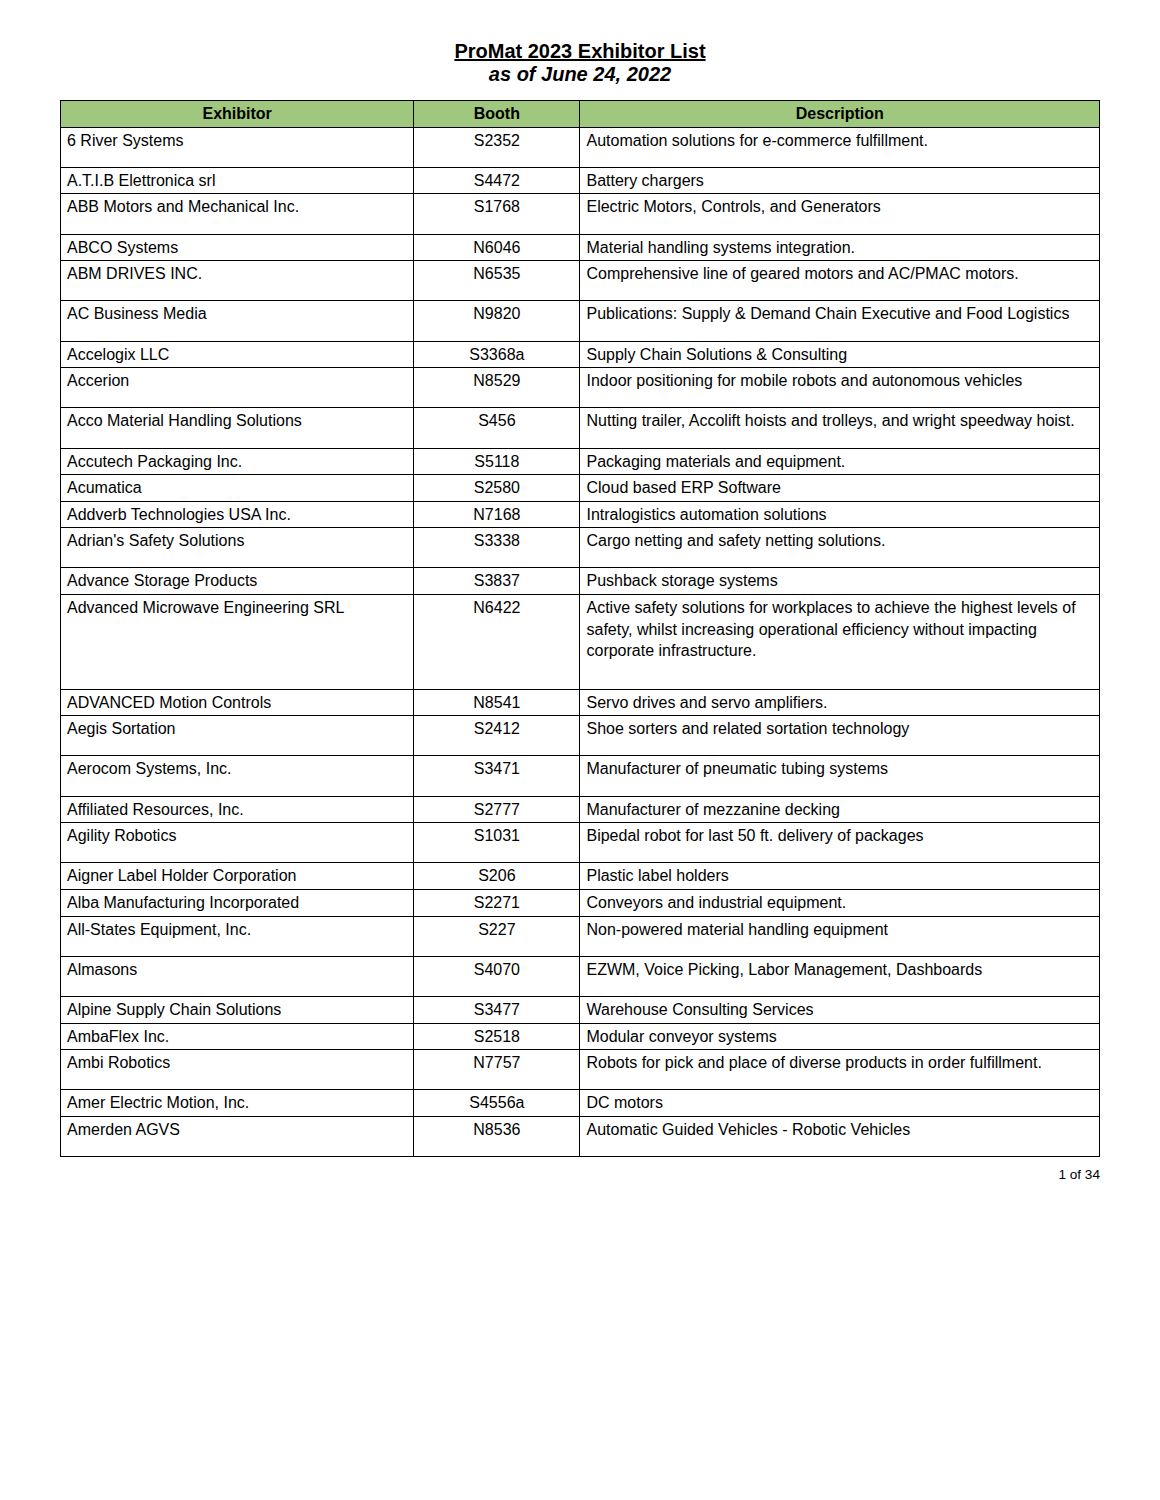ProMat 2023 Exhibitor List
as of June 24, 2022
ProMat 2023 Exhibitor List as of June 24, 2022
| Exhibitor | Booth | Description |
| --- | --- | --- |
| 6 River Systems | S2352 | Automation solutions for e-commerce fulfillment. |
| A.T.I.B Elettronica srl | S4472 | Battery chargers |
| ABB Motors and Mechanical Inc. | S1768 | Electric Motors, Controls, and Generators |
| ABCO Systems | N6046 | Material handling systems integration. |
| ABM DRIVES INC. | N6535 | Comprehensive line of geared motors and AC/PMAC motors. |
| AC Business Media | N9820 | Publications: Supply & Demand Chain Executive and Food Logistics |
| Accelogix LLC | S3368a | Supply Chain Solutions & Consulting |
| Accerion | N8529 | Indoor positioning for mobile robots and autonomous vehicles |
| Acco Material Handling Solutions | S456 | Nutting trailer, Accolift hoists and trolleys, and wright speedway hoist. |
| Accutech Packaging Inc. | S5118 | Packaging materials and equipment. |
| Acumatica | S2580 | Cloud based ERP Software |
| Addverb Technologies USA Inc. | N7168 | Intralogistics automation solutions |
| Adrian's Safety Solutions | S3338 | Cargo netting and safety netting solutions. |
| Advance Storage Products | S3837 | Pushback storage systems |
| Advanced Microwave Engineering SRL | N6422 | Active safety solutions for workplaces to achieve the highest levels of safety, whilst increasing operational efficiency without impacting corporate infrastructure. |
| ADVANCED Motion Controls | N8541 | Servo drives and servo amplifiers. |
| Aegis Sortation | S2412 | Shoe sorters and related sortation technology |
| Aerocom Systems, Inc. | S3471 | Manufacturer of pneumatic tubing systems |
| Affiliated Resources, Inc. | S2777 | Manufacturer of mezzanine decking |
| Agility Robotics | S1031 | Bipedal robot for last 50 ft. delivery of packages |
| Aigner Label Holder Corporation | S206 | Plastic label holders |
| Alba Manufacturing Incorporated | S2271 | Conveyors and industrial equipment. |
| All-States Equipment, Inc. | S227 | Non-powered material handling equipment |
| Almasons | S4070 | EZWM, Voice Picking, Labor Management, Dashboards |
| Alpine Supply Chain Solutions | S3477 | Warehouse Consulting Services |
| AmbaFlex Inc. | S2518 | Modular conveyor systems |
| Ambi Robotics | N7757 | Robots for pick and place of diverse products in order fulfillment. |
| Amer Electric Motion, Inc. | S4556a | DC motors |
| Amerden AGVS | N8536 | Automatic Guided Vehicles - Robotic Vehicles |
1 of 34